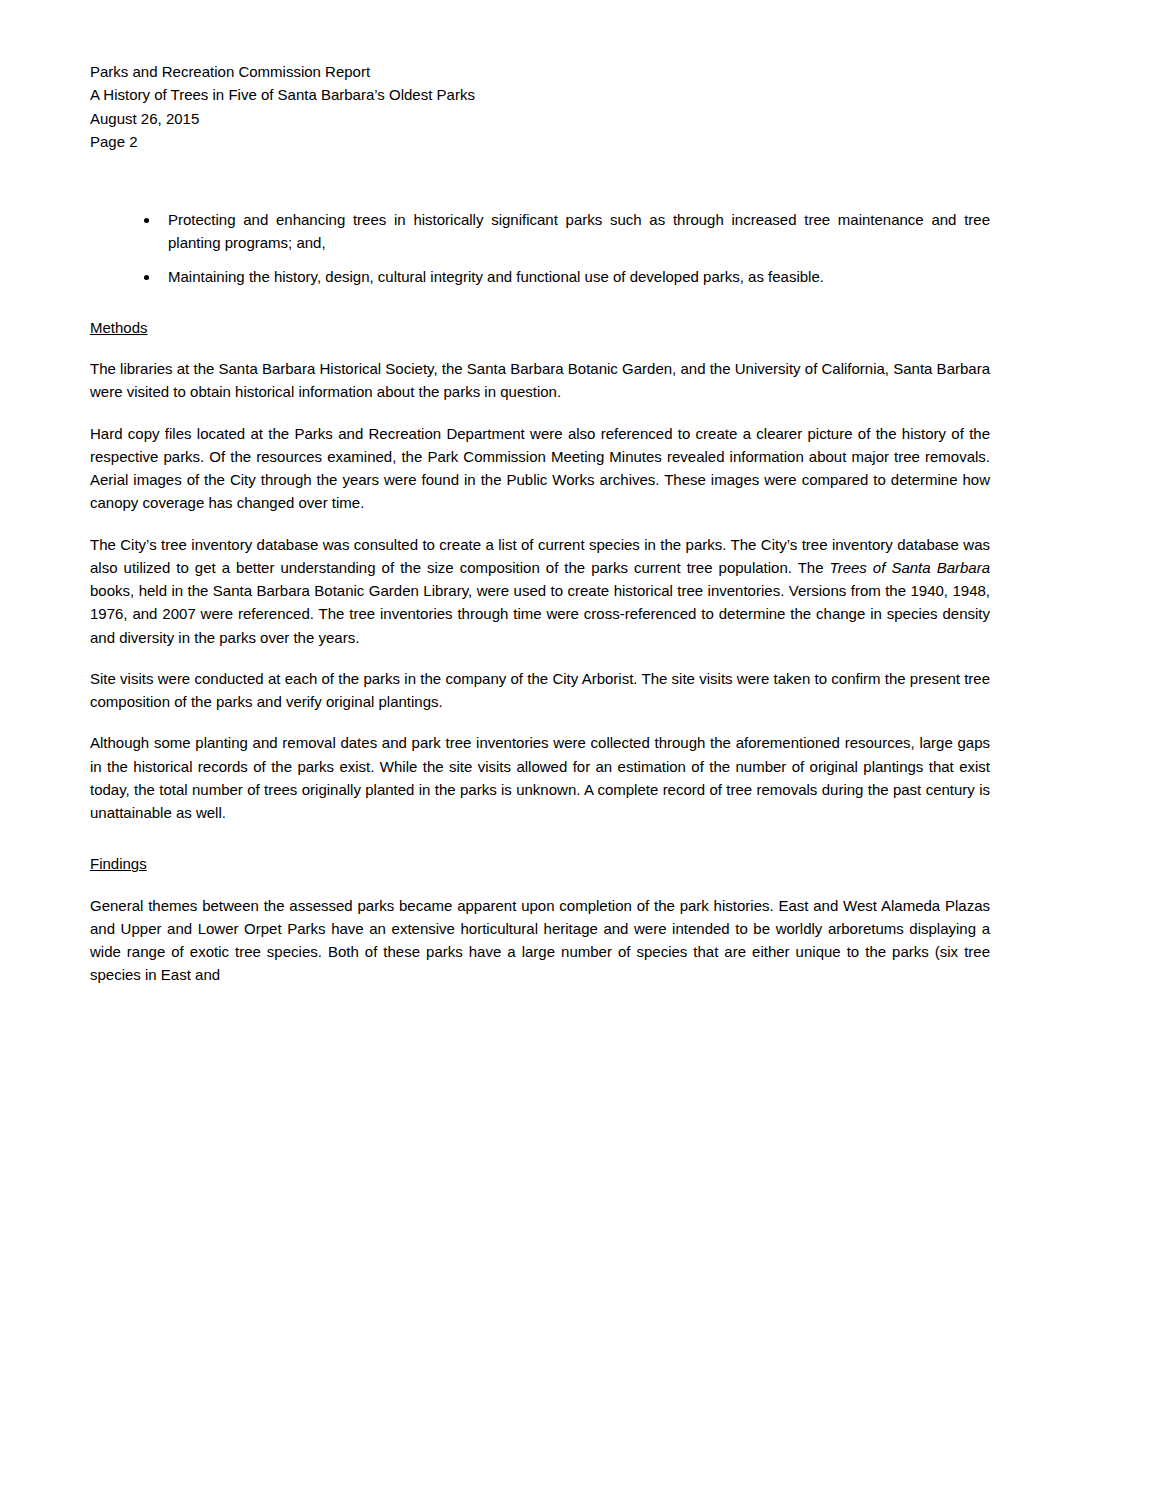Parks and Recreation Commission Report
A History of Trees in Five of Santa Barbara’s Oldest Parks
August 26, 2015
Page 2
Protecting and enhancing trees in historically significant parks such as through increased tree maintenance and tree planting programs; and,
Maintaining the history, design, cultural integrity and functional use of developed parks, as feasible.
Methods
The libraries at the Santa Barbara Historical Society, the Santa Barbara Botanic Garden, and the University of California, Santa Barbara were visited to obtain historical information about the parks in question.
Hard copy files located at the Parks and Recreation Department were also referenced to create a clearer picture of the history of the respective parks. Of the resources examined, the Park Commission Meeting Minutes revealed information about major tree removals. Aerial images of the City through the years were found in the Public Works archives. These images were compared to determine how canopy coverage has changed over time.
The City’s tree inventory database was consulted to create a list of current species in the parks. The City’s tree inventory database was also utilized to get a better understanding of the size composition of the parks current tree population. The Trees of Santa Barbara books, held in the Santa Barbara Botanic Garden Library, were used to create historical tree inventories. Versions from the 1940, 1948, 1976, and 2007 were referenced. The tree inventories through time were cross-referenced to determine the change in species density and diversity in the parks over the years.
Site visits were conducted at each of the parks in the company of the City Arborist. The site visits were taken to confirm the present tree composition of the parks and verify original plantings.
Although some planting and removal dates and park tree inventories were collected through the aforementioned resources, large gaps in the historical records of the parks exist. While the site visits allowed for an estimation of the number of original plantings that exist today, the total number of trees originally planted in the parks is unknown. A complete record of tree removals during the past century is unattainable as well.
Findings
General themes between the assessed parks became apparent upon completion of the park histories. East and West Alameda Plazas and Upper and Lower Orpet Parks have an extensive horticultural heritage and were intended to be worldly arboretums displaying a wide range of exotic tree species. Both of these parks have a large number of species that are either unique to the parks (six tree species in East and